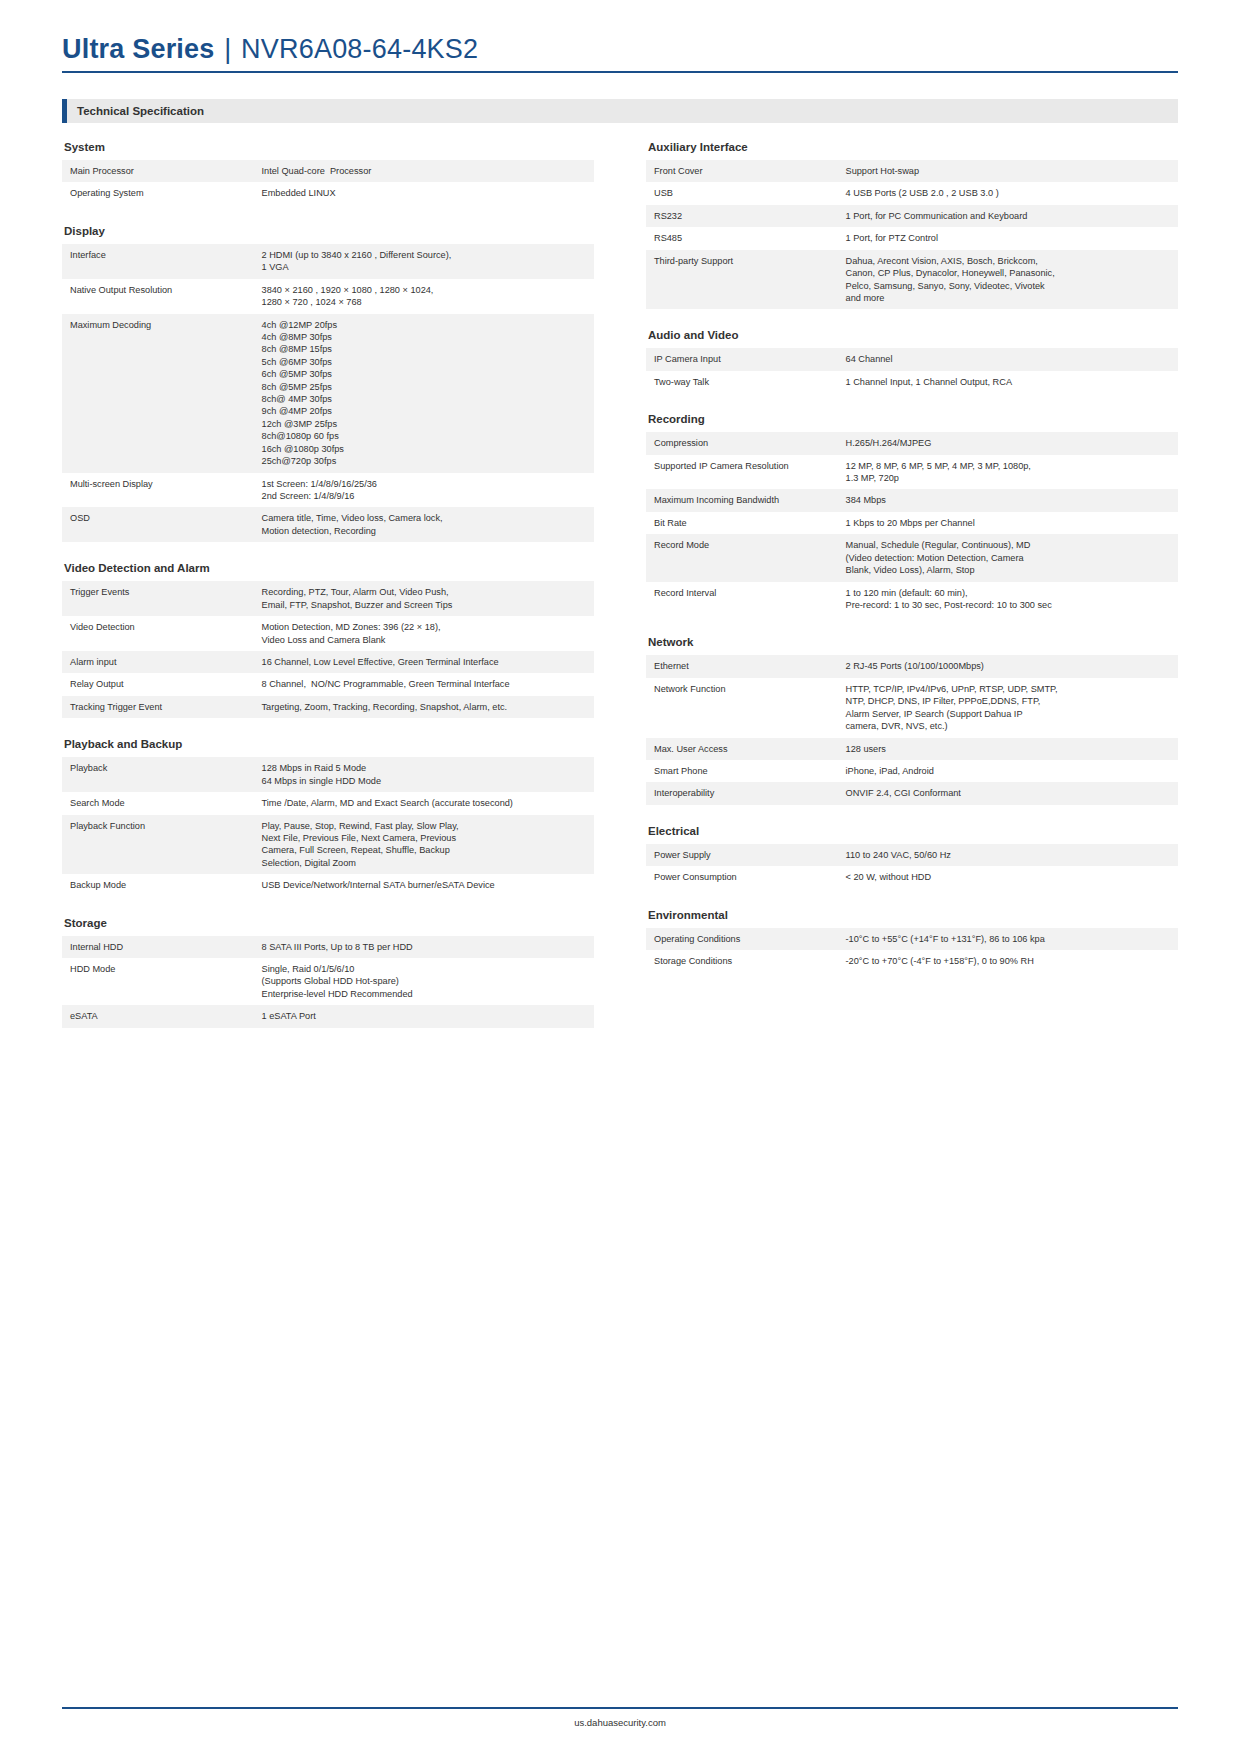Ultra Series | NVR6A08-64-4KS2
Technical Specification
System
| Main Processor | Intel Quad-core Processor |
| Operating System | Embedded LINUX |
Display
| Interface | 2 HDMI (up to 3840 x 2160 , Different Source), 1 VGA |
| Native Output Resolution | 3840 × 2160 , 1920 × 1080 , 1280 × 1024, 1280 × 720 , 1024 × 768 |
| Maximum Decoding | 4ch @12MP 20fps 4ch @8MP 30fps 8ch @8MP 15fps 5ch @6MP 30fps 6ch @5MP 30fps 8ch @5MP 25fps 8ch@ 4MP 30fps 9ch @4MP 20fps 12ch @3MP 25fps 8ch@1080p 60 fps 16ch @1080p 30fps 25ch@720p 30fps |
| Multi-screen Display | 1st Screen: 1/4/8/9/16/25/36 2nd Screen: 1/4/8/9/16 |
| OSD | Camera title, Time, Video loss, Camera lock, Motion detection, Recording |
Video Detection and Alarm
| Trigger Events | Recording, PTZ, Tour, Alarm Out, Video Push, Email, FTP, Snapshot, Buzzer and Screen Tips |
| Video Detection | Motion Detection, MD Zones: 396 (22 × 18), Video Loss and Camera Blank |
| Alarm input | 16 Channel, Low Level Effective, Green Terminal Interface |
| Relay Output | 8 Channel, NO/NC Programmable, Green Terminal Interface |
| Tracking Trigger Event | Targeting, Zoom, Tracking, Recording, Snapshot, Alarm, etc. |
Playback and Backup
| Playback | 128 Mbps in Raid 5 Mode 64 Mbps in single HDD Mode |
| Search Mode | Time /Date, Alarm, MD and Exact Search (accurate tosecond) |
| Playback Function | Play, Pause, Stop, Rewind, Fast play, Slow Play, Next File, Previous File, Next Camera, Previous Camera, Full Screen, Repeat, Shuffle, Backup Selection, Digital Zoom |
| Backup Mode | USB Device/Network/Internal SATA burner/eSATA Device |
Storage
| Internal HDD | 8 SATA III Ports, Up to 8 TB per HDD |
| HDD Mode | Single, Raid 0/1/5/6/10 (Supports Global HDD Hot-spare) Enterprise-level HDD Recommended |
| eSATA | 1 eSATA Port |
Auxiliary Interface
| Front Cover | Support Hot-swap |
| USB | 4 USB Ports (2 USB 2.0 , 2 USB 3.0 ) |
| RS232 | 1 Port, for PC Communication and Keyboard |
| RS485 | 1 Port, for PTZ Control |
| Third-party Support | Dahua, Arecont Vision, AXIS, Bosch, Brickcom, Canon, CP Plus, Dynacolor, Honeywell, Panasonic, Pelco, Samsung, Sanyo, Sony, Videotec, Vivotek and more |
Audio and Video
| IP Camera Input | 64 Channel |
| Two-way Talk | 1 Channel Input, 1 Channel Output, RCA |
Recording
| Compression | H.265/H.264/MJPEG |
| Supported IP Camera Resolution | 12 MP, 8 MP, 6 MP, 5 MP, 4 MP, 3 MP, 1080p, 1.3 MP, 720p |
| Maximum Incoming Bandwidth | 384 Mbps |
| Bit Rate | 1 Kbps to 20 Mbps per Channel |
| Record Mode | Manual, Schedule (Regular, Continuous), MD (Video detection: Motion Detection, Camera Blank, Video Loss), Alarm, Stop |
| Record Interval | 1 to 120 min (default: 60 min), Pre-record: 1 to 30 sec, Post-record: 10 to 300 sec |
Network
| Ethernet | 2 RJ-45 Ports (10/100/1000Mbps) |
| Network Function | HTTP, TCP/IP, IPv4/IPv6, UPnP, RTSP, UDP, SMTP, NTP, DHCP, DNS, IP Filter, PPPoE,DDNS, FTP, Alarm Server, IP Search (Support Dahua IP camera, DVR, NVS, etc.) |
| Max. User Access | 128 users |
| Smart Phone | iPhone, iPad, Android |
| Interoperability | ONVIF 2.4, CGI Conformant |
Electrical
| Power Supply | 110 to 240 VAC, 50/60 Hz |
| Power Consumption | < 20 W, without HDD |
Environmental
| Operating Conditions | -10°C to +55°C (+14°F to +131°F), 86 to 106 kpa |
| Storage Conditions | -20°C to +70°C (-4°F to +158°F), 0 to 90% RH |
us.dahuasecurity.com